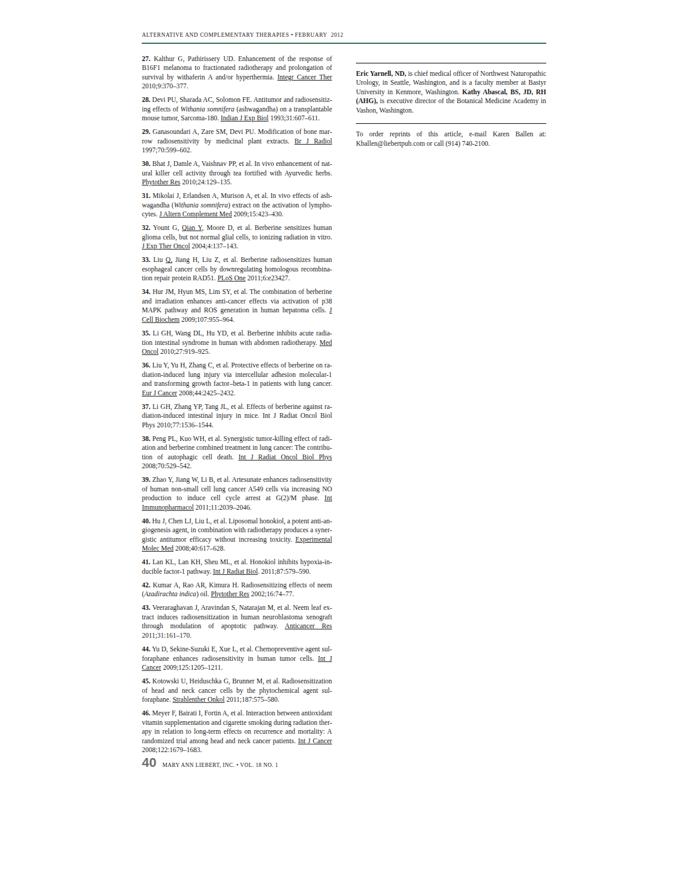Alternative and Complementary Therapies • February 2012
27. Kalthur G, Pathirissery UD. Enhancement of the response of B16F1 melanoma to fractionated radiotherapy and prolongation of survival by withaferin A and/or hyperthermia. Integr Cancer Ther 2010;9:370–377.
28. Devi PU, Sharada AC, Solomon FE. Antitumor and radiosensitizing effects of Withania somnifera (ashwagandha) on a transplantable mouse tumor, Sarcoma-180. Indian J Exp Biol 1993;31:607–611.
29. Ganasoundari A, Zare SM, Devi PU. Modification of bone marrow radiosensitivity by medicinal plant extracts. Br J Radiol 1997;70:599–602.
30. Bhat J, Damle A, Vaishnav PP, et al. In vivo enhancement of natural killer cell activity through tea fortified with Ayurvedic herbs. Phytother Res 2010;24:129–135.
31. Mikolai J, Erlandsen A, Murison A, et al. In vivo effects of ashwagandha (Withania somnifera) extract on the activation of lymphocytes. J Altern Complement Med 2009;15:423–430.
32. Yount G, Qian Y, Moore D, et al. Berberine sensitizes human glioma cells, but not normal glial cells, to ionizing radiation in vitro. J Exp Ther Oncol 2004;4:137–143.
33. Liu Q, Jiang H, Liu Z, et al. Berberine radiosensitizes human esophageal cancer cells by downregulating homologous recombination repair protein RAD51. PLoS One 2011;6:e23427.
34. Hur JM, Hyun MS, Lim SY, et al. The combination of berberine and irradiation enhances anti-cancer effects via activation of p38 MAPK pathway and ROS generation in human hepatoma cells. J Cell Biochem 2009;107:955–964.
35. Li GH, Wang DL, Hu YD, et al. Berberine inhibits acute radiation intestinal syndrome in human with abdomen radiotherapy. Med Oncol 2010;27:919–925.
36. Liu Y, Yu H, Zhang C, et al. Protective effects of berberine on radiation-induced lung injury via intercellular adhesion molecular-1 and transforming growth factor–beta-1 in patients with lung cancer. Eur J Cancer 2008;44:2425–2432.
37. Li GH, Zhang YP, Tang JL, et al. Effects of berberine against radiation-induced intestinal injury in mice. Int J Radiat Oncol Biol Phys 2010;77:1536–1544.
38. Peng PL, Kuo WH, et al. Synergistic tumor-killing effect of radiation and berberine combined treatment in lung cancer: The contribution of autophagic cell death. Int J Radiat Oncol Biol Phys 2008;70:529–542.
39. Zhao Y, Jiang W, Li B, et al. Artesunate enhances radiosensitivity of human non-small cell lung cancer A549 cells via increasing NO production to induce cell cycle arrest at G(2)/M phase. Int Immunopharmacol 2011;11:2039–2046.
40. Hu J, Chen LJ, Liu L, et al. Liposomal honokiol, a potent anti-angiogenesis agent, in combination with radiotherapy produces a synergistic antitumor efficacy without increasing toxicity. Experimental Molec Med 2008;40:617–628.
41. Lan KL, Lan KH, Sheu ML, et al. Honokiol inhibits hypoxia-inducible factor-1 pathway. Int J Radiat Biol. 2011;87:579–590.
42. Kumar A, Rao AR, Kimura H. Radiosensitizing effects of neem (Azadirachta indica) oil. Phytother Res 2002;16:74–77.
43. Veeraraghavan J, Aravindan S, Natarajan M, et al. Neem leaf extract induces radiosensitization in human neuroblastoma xenograft through modulation of apoptotic pathway. Anticancer Res 2011;31:161–170.
44. Yu D, Sekine-Suzuki E, Xue L, et al. Chemopreventive agent sulforaphane enhances radiosensitivity in human tumor cells. Int J Cancer 2009;125:1205–1211.
45. Kotowski U, Heiduschka G, Brunner M, et al. Radiosensitization of head and neck cancer cells by the phytochemical agent sulforaphane. Strahlenther Onkol 2011;187:575–580.
46. Meyer F, Bairati I, Fortin A, et al. Interaction between antioxidant vitamin supplementation and cigarette smoking during radiation therapy in relation to long-term effects on recurrence and mortality: A randomized trial among head and neck cancer patients. Int J Cancer 2008;122:1679–1683.
Eric Yarnell, ND, is chief medical officer of Northwest Naturopathic Urology, in Seattle, Washington, and is a faculty member at Bastyr University in Kenmore, Washington. Kathy Abascal, BS, JD, RH (AHG), is executive director of the Botanical Medicine Academy in Vashon, Washington.
To order reprints of this article, e-mail Karen Ballen at: Kballen@liebertpub.com or call (914) 740-2100.
40
Mary Ann Liebert, Inc. • Vol. 18 No. 1